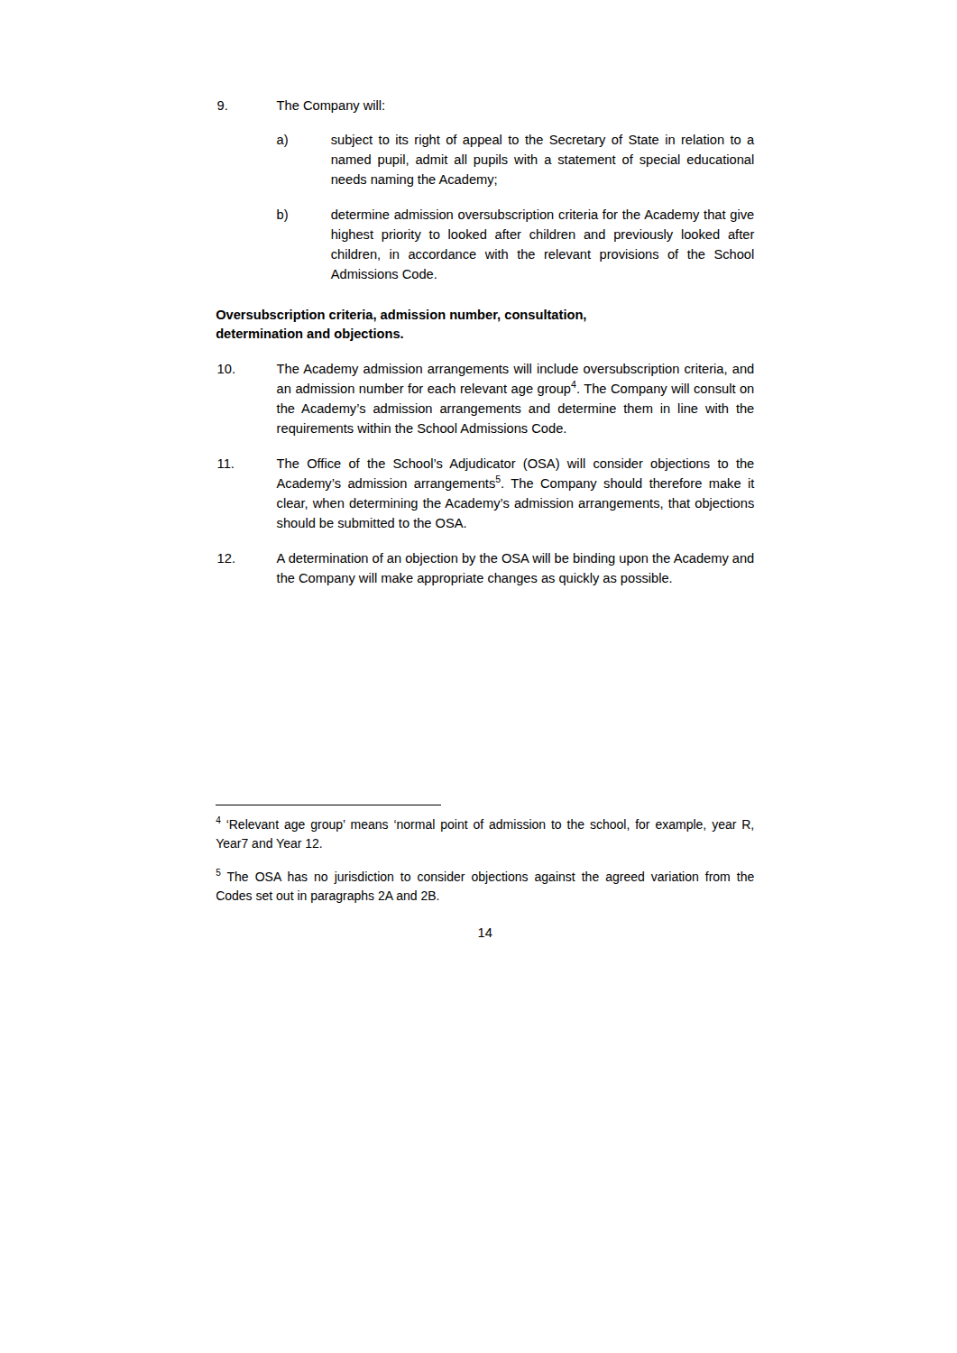9.
The Company will:
a)
subject to its right of appeal to the Secretary of State in relation to a named pupil, admit all pupils with a statement of special educational needs naming the Academy;
b)
determine admission oversubscription criteria for the Academy that give highest priority to looked after children and previously looked after children, in accordance with the relevant provisions of the School Admissions Code.
Oversubscription criteria, admission number, consultation,
determination and objections.
10.
The Academy admission arrangements will include oversubscription criteria, and an admission number for each relevant age group4. The Company will consult on the Academy’s admission arrangements and determine them in line with the requirements within the School Admissions Code.
11.
The Office of the School’s Adjudicator (OSA) will consider objections to the Academy’s admission arrangements5. The Company should therefore make it clear, when determining the Academy’s admission arrangements, that objections should be submitted to the OSA.
12.
A determination of an objection by the OSA will be binding upon the Academy and the Company will make appropriate changes as quickly as possible.
4 ‘Relevant age group’ means ‘normal point of admission to the school, for example, year R, Year7 and Year 12.
5 The OSA has no jurisdiction to consider objections against the agreed variation from the Codes set out in paragraphs 2A and 2B.
14